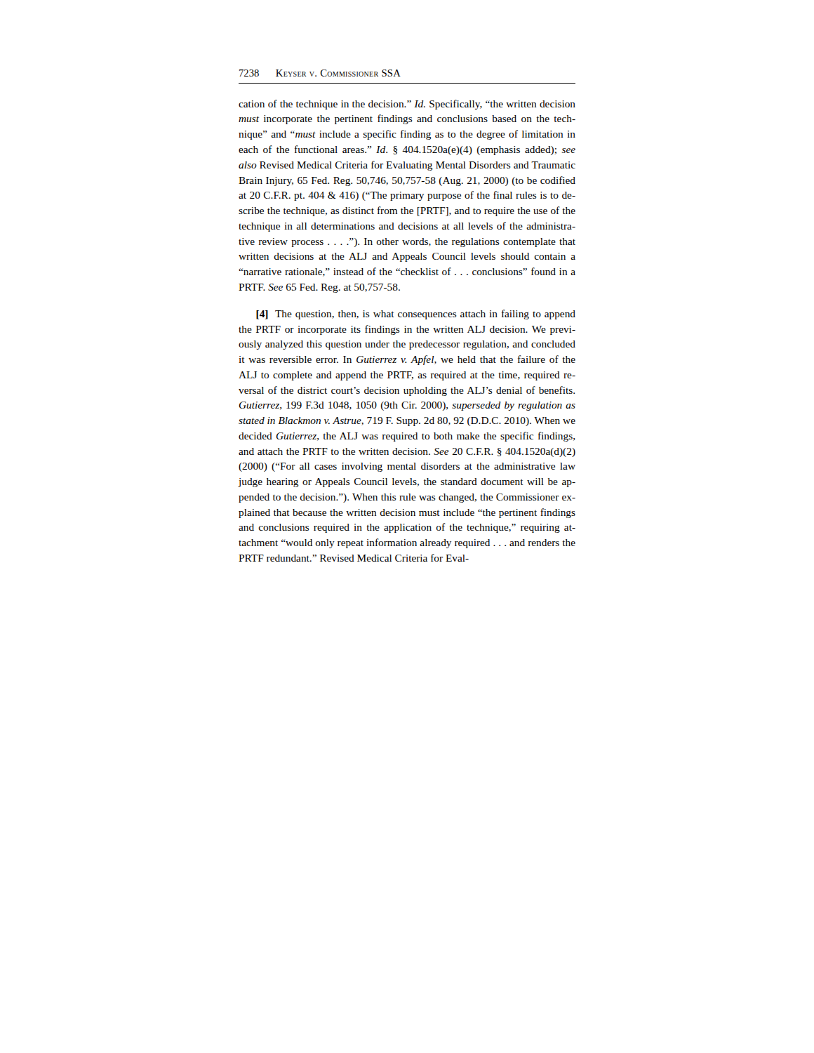7238 Keyser v. Commissioner SSA
cation of the technique in the decision.” Id. Specifically, “the written decision must incorporate the pertinent findings and conclusions based on the technique” and “must include a specific finding as to the degree of limitation in each of the functional areas.” Id. § 404.1520a(e)(4) (emphasis added); see also Revised Medical Criteria for Evaluating Mental Disorders and Traumatic Brain Injury, 65 Fed. Reg. 50,746, 50,757-58 (Aug. 21, 2000) (to be codified at 20 C.F.R. pt. 404 & 416) (“The primary purpose of the final rules is to describe the technique, as distinct from the [PRTF], and to require the use of the technique in all determinations and decisions at all levels of the administrative review process . . . .”). In other words, the regulations contemplate that written decisions at the ALJ and Appeals Council levels should contain a “narrative rationale,” instead of the “checklist of . . . conclusions” found in a PRTF. See 65 Fed. Reg. at 50,757-58.
[4] The question, then, is what consequences attach in failing to append the PRTF or incorporate its findings in the written ALJ decision. We previously analyzed this question under the predecessor regulation, and concluded it was reversible error. In Gutierrez v. Apfel, we held that the failure of the ALJ to complete and append the PRTF, as required at the time, required reversal of the district court’s decision upholding the ALJ’s denial of benefits. Gutierrez, 199 F.3d 1048, 1050 (9th Cir. 2000), superseded by regulation as stated in Blackmon v. Astrue, 719 F. Supp. 2d 80, 92 (D.D.C. 2010). When we decided Gutierrez, the ALJ was required to both make the specific findings, and attach the PRTF to the written decision. See 20 C.F.R. § 404.1520a(d)(2) (2000) (“For all cases involving mental disorders at the administrative law judge hearing or Appeals Council levels, the standard document will be appended to the decision.”). When this rule was changed, the Commissioner explained that because the written decision must include “the pertinent findings and conclusions required in the application of the technique,” requiring attachment “would only repeat information already required . . . and renders the PRTF redundant.” Revised Medical Criteria for Eval-